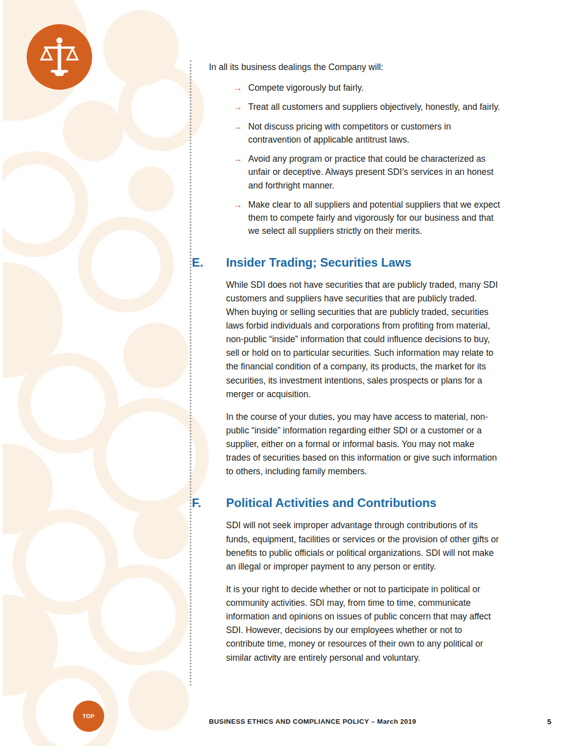In all its business dealings the Company will:
Compete vigorously but fairly.
Treat all customers and suppliers objectively, honestly, and fairly.
Not discuss pricing with competitors or customers in contravention of applicable antitrust laws.
Avoid any program or practice that could be characterized as unfair or deceptive. Always present SDI’s services in an honest and forthright manner.
Make clear to all suppliers and potential suppliers that we expect them to compete fairly and vigorously for our business and that we select all suppliers strictly on their merits.
E. Insider Trading; Securities Laws
While SDI does not have securities that are publicly traded, many SDI customers and suppliers have securities that are publicly traded. When buying or selling securities that are publicly traded, securities laws forbid individuals and corporations from profiting from material, non-public “inside” information that could influence decisions to buy, sell or hold on to particular securities. Such information may relate to the financial condition of a company, its products, the market for its securities, its investment intentions, sales prospects or plans for a merger or acquisition.
In the course of your duties, you may have access to material, non-public “inside” information regarding either SDI or a customer or a supplier, either on a formal or informal basis. You may not make trades of securities based on this information or give such information to others, including family members.
F. Political Activities and Contributions
SDI will not seek improper advantage through contributions of its funds, equipment, facilities or services or the provision of other gifts or benefits to public officials or political organizations. SDI will not make an illegal or improper payment to any person or entity.
It is your right to decide whether or not to participate in political or community activities. SDI may, from time to time, communicate information and opinions on issues of public concern that may affect SDI. However, decisions by our employees whether or not to contribute time, money or resources of their own to any political or similar activity are entirely personal and voluntary.
TOP
Business Ethics and Compliance Policy – March 2019
5